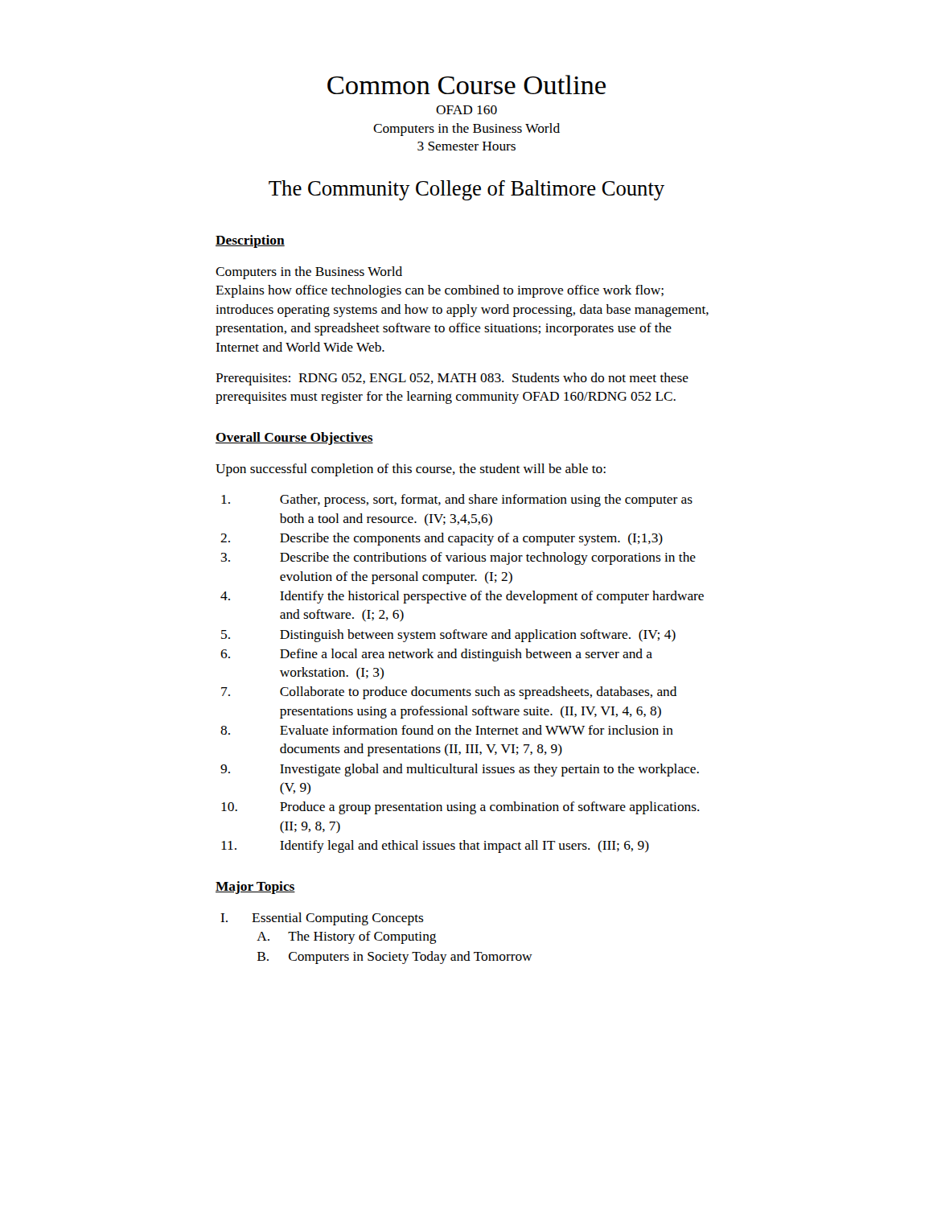Common Course Outline
OFAD 160
Computers in the Business World
3 Semester Hours
The Community College of Baltimore County
Description
Computers in the Business World
Explains how office technologies can be combined to improve office work flow; introduces operating systems and how to apply word processing, data base management, presentation, and spreadsheet software to office situations; incorporates use of the Internet and World Wide Web.
Prerequisites: RDNG 052, ENGL 052, MATH 083. Students who do not meet these prerequisites must register for the learning community OFAD 160/RDNG 052 LC.
Overall Course Objectives
Upon successful completion of this course, the student will be able to:
1. Gather, process, sort, format, and share information using the computer as both a tool and resource. (IV; 3,4,5,6)
2. Describe the components and capacity of a computer system. (I;1,3)
3. Describe the contributions of various major technology corporations in the evolution of the personal computer. (I; 2)
4. Identify the historical perspective of the development of computer hardware and software. (I; 2, 6)
5. Distinguish between system software and application software. (IV; 4)
6. Define a local area network and distinguish between a server and a workstation. (I; 3)
7. Collaborate to produce documents such as spreadsheets, databases, and presentations using a professional software suite. (II, IV, VI, 4, 6, 8)
8. Evaluate information found on the Internet and WWW for inclusion in documents and presentations (II, III, V, VI; 7, 8, 9)
9. Investigate global and multicultural issues as they pertain to the workplace. (V, 9)
10. Produce a group presentation using a combination of software applications. (II; 9, 8, 7)
11. Identify legal and ethical issues that impact all IT users. (III; 6, 9)
Major Topics
I. Essential Computing Concepts
A. The History of Computing
B. Computers in Society Today and Tomorrow